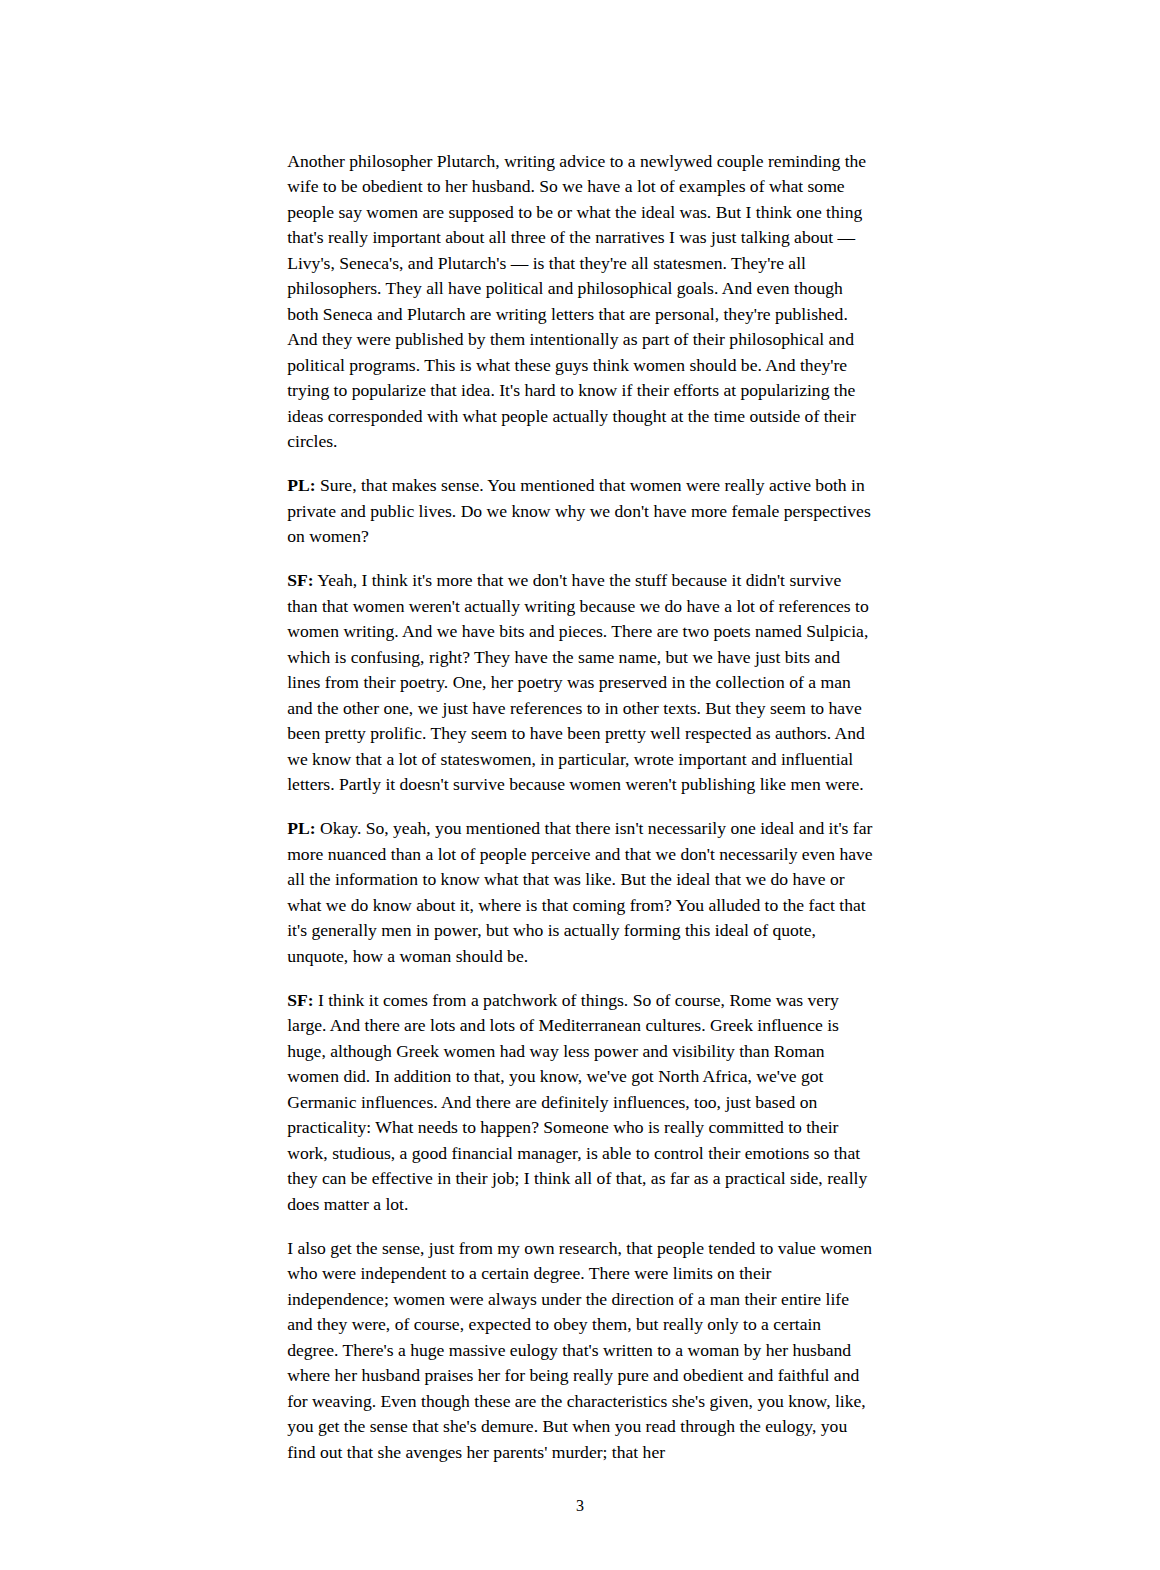Another philosopher Plutarch, writing advice to a newlywed couple reminding the wife to be obedient to her husband. So we have a lot of examples of what some people say women are supposed to be or what the ideal was. But I think one thing that's really important about all three of the narratives I was just talking about — Livy's, Seneca's, and Plutarch's — is that they're all statesmen. They're all philosophers. They all have political and philosophical goals. And even though both Seneca and Plutarch are writing letters that are personal, they're published. And they were published by them intentionally as part of their philosophical and political programs. This is what these guys think women should be. And they're trying to popularize that idea. It's hard to know if their efforts at popularizing the ideas corresponded with what people actually thought at the time outside of their circles.
PL: Sure, that makes sense. You mentioned that women were really active both in private and public lives. Do we know why we don't have more female perspectives on women?
SF: Yeah, I think it's more that we don't have the stuff because it didn't survive than that women weren't actually writing because we do have a lot of references to women writing. And we have bits and pieces. There are two poets named Sulpicia, which is confusing, right? They have the same name, but we have just bits and lines from their poetry. One, her poetry was preserved in the collection of a man and the other one, we just have references to in other texts. But they seem to have been pretty prolific. They seem to have been pretty well respected as authors. And we know that a lot of stateswomen, in particular, wrote important and influential letters. Partly it doesn't survive because women weren't publishing like men were.
PL: Okay. So, yeah, you mentioned that there isn't necessarily one ideal and it's far more nuanced than a lot of people perceive and that we don't necessarily even have all the information to know what that was like. But the ideal that we do have or what we do know about it, where is that coming from? You alluded to the fact that it's generally men in power, but who is actually forming this ideal of quote, unquote, how a woman should be.
SF: I think it comes from a patchwork of things. So of course, Rome was very large. And there are lots and lots of Mediterranean cultures. Greek influence is huge, although Greek women had way less power and visibility than Roman women did. In addition to that, you know, we've got North Africa, we've got Germanic influences. And there are definitely influences, too, just based on practicality: What needs to happen? Someone who is really committed to their work, studious, a good financial manager, is able to control their emotions so that they can be effective in their job; I think all of that, as far as a practical side, really does matter a lot.
I also get the sense, just from my own research, that people tended to value women who were independent to a certain degree. There were limits on their independence; women were always under the direction of a man their entire life and they were, of course, expected to obey them, but really only to a certain degree. There's a huge massive eulogy that's written to a woman by her husband where her husband praises her for being really pure and obedient and faithful and for weaving. Even though these are the characteristics she's given, you know, like, you get the sense that she's demure. But when you read through the eulogy, you find out that she avenges her parents' murder; that her
3